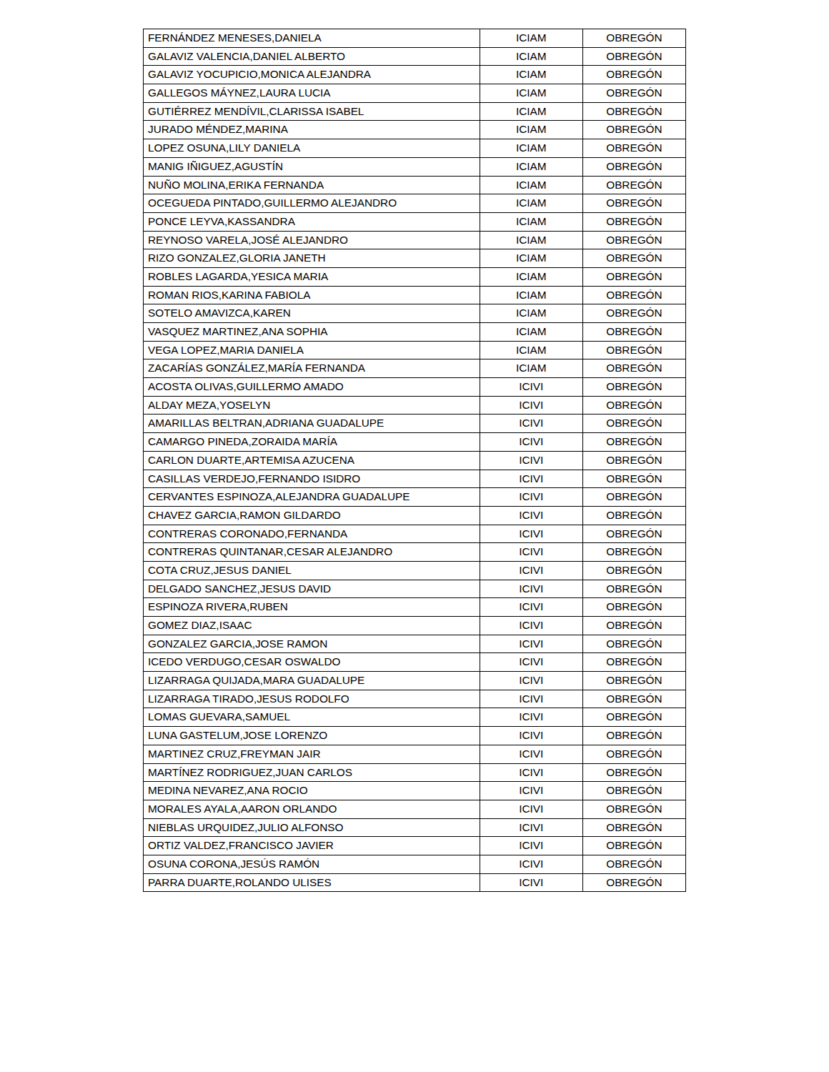| FERNÁNDEZ MENESES,DANIELA | ICIAM | OBREGÓN |
| GALAVIZ VALENCIA,DANIEL ALBERTO | ICIAM | OBREGÓN |
| GALAVIZ YOCUPICIO,MONICA ALEJANDRA | ICIAM | OBREGÓN |
| GALLEGOS MÁYNEZ,LAURA LUCIA | ICIAM | OBREGÓN |
| GUTIÉRREZ MENDÍVIL,CLARISSA ISABEL | ICIAM | OBREGÓN |
| JURADO MÉNDEZ,MARINA | ICIAM | OBREGÓN |
| LOPEZ OSUNA,LILY DANIELA | ICIAM | OBREGÓN |
| MANIG IÑIGUEZ,AGUSTÍN | ICIAM | OBREGÓN |
| NUÑO MOLINA,ERIKA FERNANDA | ICIAM | OBREGÓN |
| OCEGUEDA PINTADO,GUILLERMO ALEJANDRO | ICIAM | OBREGÓN |
| PONCE LEYVA,KASSANDRA | ICIAM | OBREGÓN |
| REYNOSO VARELA,JOSÉ ALEJANDRO | ICIAM | OBREGÓN |
| RIZO GONZALEZ,GLORIA JANETH | ICIAM | OBREGÓN |
| ROBLES LAGARDA,YESICA MARIA | ICIAM | OBREGÓN |
| ROMAN RIOS,KARINA FABIOLA | ICIAM | OBREGÓN |
| SOTELO AMAVIZCA,KAREN | ICIAM | OBREGÓN |
| VASQUEZ MARTINEZ,ANA SOPHIA | ICIAM | OBREGÓN |
| VEGA LOPEZ,MARIA DANIELA | ICIAM | OBREGÓN |
| ZACARÍAS GONZÁLEZ,MARÍA FERNANDA | ICIAM | OBREGÓN |
| ACOSTA OLIVAS,GUILLERMO AMADO | ICIVI | OBREGÓN |
| ALDAY MEZA,YOSELYN | ICIVI | OBREGÓN |
| AMARILLAS BELTRAN,ADRIANA GUADALUPE | ICIVI | OBREGÓN |
| CAMARGO PINEDA,ZORAIDA MARÍA | ICIVI | OBREGÓN |
| CARLON DUARTE,ARTEMISA AZUCENA | ICIVI | OBREGÓN |
| CASILLAS VERDEJO,FERNANDO ISIDRO | ICIVI | OBREGÓN |
| CERVANTES ESPINOZA,ALEJANDRA GUADALUPE | ICIVI | OBREGÓN |
| CHAVEZ GARCIA,RAMON GILDARDO | ICIVI | OBREGÓN |
| CONTRERAS CORONADO,FERNANDA | ICIVI | OBREGÓN |
| CONTRERAS QUINTANAR,CESAR ALEJANDRO | ICIVI | OBREGÓN |
| COTA CRUZ,JESUS DANIEL | ICIVI | OBREGÓN |
| DELGADO SANCHEZ,JESUS DAVID | ICIVI | OBREGÓN |
| ESPINOZA RIVERA,RUBEN | ICIVI | OBREGÓN |
| GOMEZ DIAZ,ISAAC | ICIVI | OBREGÓN |
| GONZALEZ GARCIA,JOSE RAMON | ICIVI | OBREGÓN |
| ICEDO VERDUGO,CESAR OSWALDO | ICIVI | OBREGÓN |
| LIZARRAGA QUIJADA,MARA GUADALUPE | ICIVI | OBREGÓN |
| LIZARRAGA TIRADO,JESUS RODOLFO | ICIVI | OBREGÓN |
| LOMAS GUEVARA,SAMUEL | ICIVI | OBREGÓN |
| LUNA GASTELUM,JOSE LORENZO | ICIVI | OBREGÓN |
| MARTINEZ CRUZ,FREYMAN JAIR | ICIVI | OBREGÓN |
| MARTÍNEZ RODRIGUEZ,JUAN CARLOS | ICIVI | OBREGÓN |
| MEDINA NEVAREZ,ANA ROCIO | ICIVI | OBREGÓN |
| MORALES AYALA,AARON ORLANDO | ICIVI | OBREGÓN |
| NIEBLAS URQUIDEZ,JULIO ALFONSO | ICIVI | OBREGÓN |
| ORTIZ VALDEZ,FRANCISCO JAVIER | ICIVI | OBREGÓN |
| OSUNA CORONA,JESÚS RAMÓN | ICIVI | OBREGÓN |
| PARRA DUARTE,ROLANDO ULISES | ICIVI | OBREGÓN |